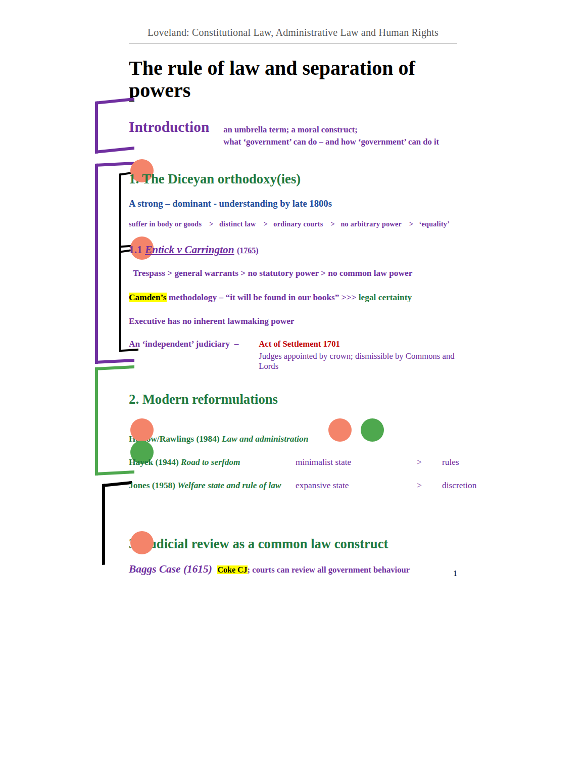Loveland: Constitutional Law, Administrative Law and Human Rights
The rule of law and separation of powers
Introduction
an umbrella term; a moral construct;
what ‘government’ can do – and how ‘government’ can do it
1. The Diceyan orthodoxy(ies)
A strong – dominant - understanding by late 1800s
suffer in body or goods > distinct law > ordinary courts > no arbitrary power > ‘equality’
1.1 Entick v Carrington (1765)
Trespass > general warrants > no statutory power > no common law power
Camden’s methodology – “it will be found in our books” >>> legal certainty
Executive has no inherent lawmaking power
An ‘independent’ judiciary –
Act of Settlement 1701 Judges appointed by crown; dismissible by Commons and Lords
2. Modern reformulations
Harlow/Rawlings (1984) Law and administration
Hayek (1944) Road to serfdom
minimalist state
>
rules
Jones (1958) Welfare state and rule of law
expansive state
>
discretion
3. Judicial review as a common law construct
Baggs Case (1615) Coke CJ; courts can review all government behaviour
1